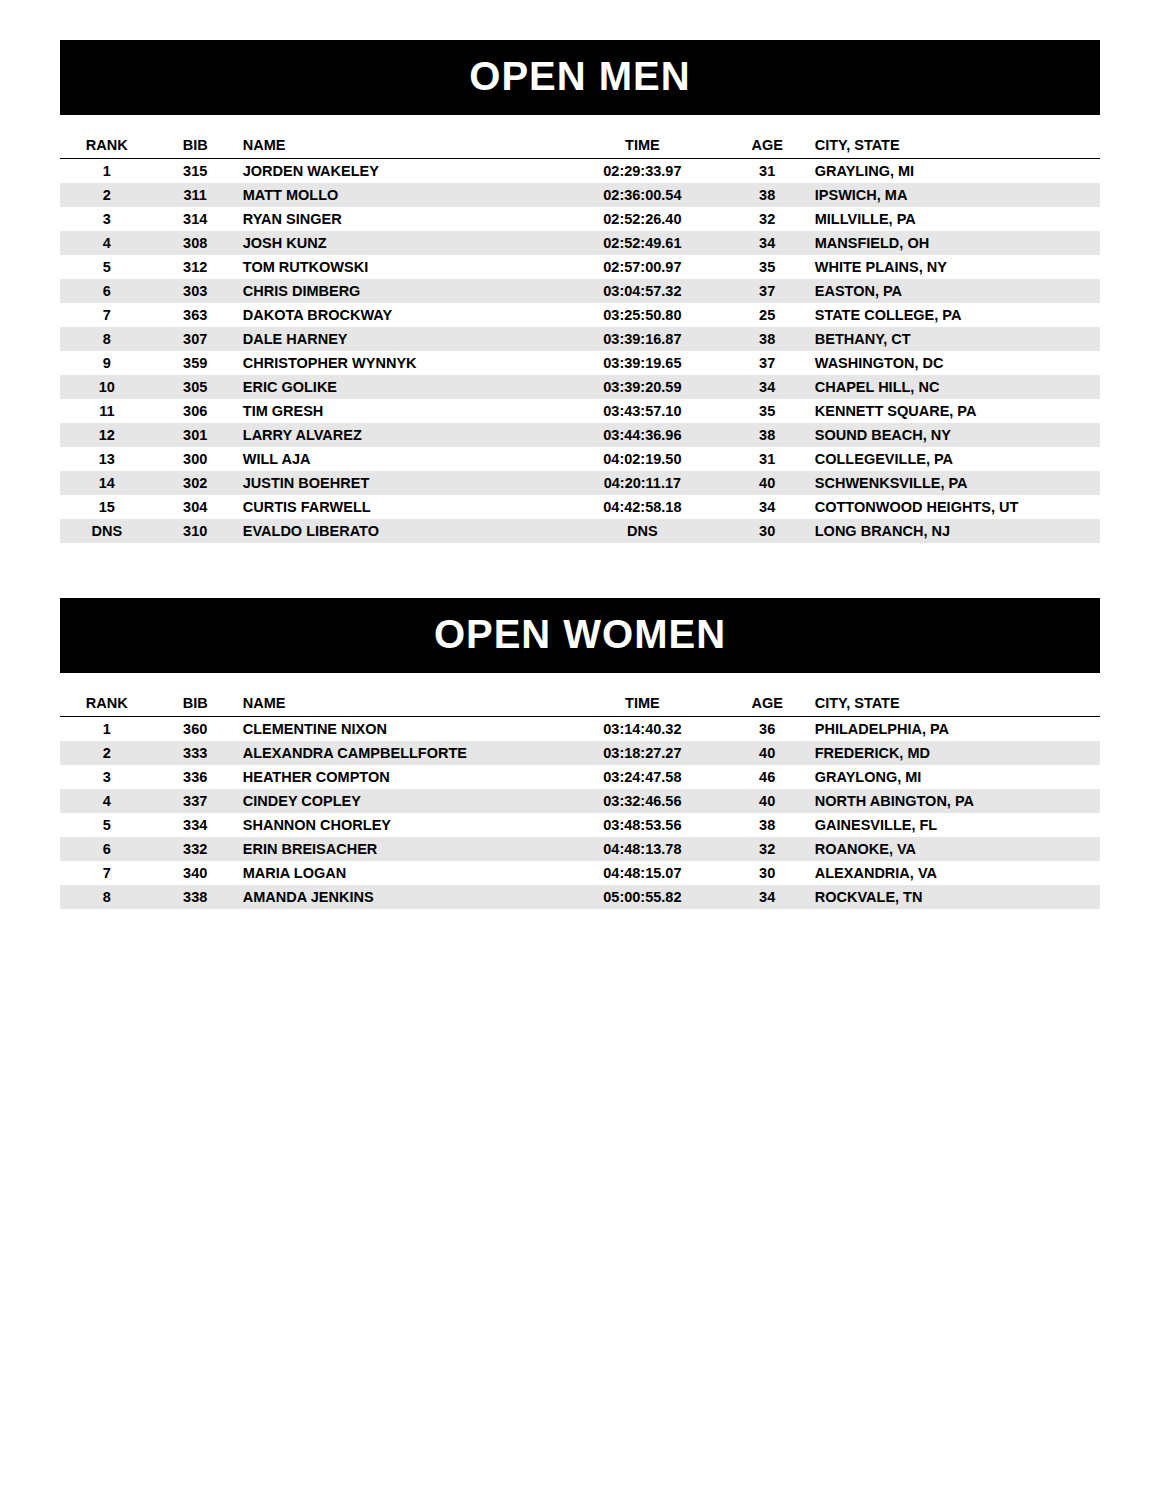OPEN MEN
| RANK | BIB | NAME | TIME | AGE | CITY, STATE |
| --- | --- | --- | --- | --- | --- |
| 1 | 315 | JORDEN WAKELEY | 02:29:33.97 | 31 | GRAYLING, MI |
| 2 | 311 | MATT MOLLO | 02:36:00.54 | 38 | IPSWICH, MA |
| 3 | 314 | RYAN SINGER | 02:52:26.40 | 32 | MILLVILLE, PA |
| 4 | 308 | JOSH KUNZ | 02:52:49.61 | 34 | MANSFIELD, OH |
| 5 | 312 | TOM RUTKOWSKI | 02:57:00.97 | 35 | WHITE PLAINS, NY |
| 6 | 303 | CHRIS DIMBERG | 03:04:57.32 | 37 | EASTON, PA |
| 7 | 363 | DAKOTA BROCKWAY | 03:25:50.80 | 25 | STATE COLLEGE, PA |
| 8 | 307 | DALE HARNEY | 03:39:16.87 | 38 | BETHANY, CT |
| 9 | 359 | CHRISTOPHER WYNNYK | 03:39:19.65 | 37 | WASHINGTON, DC |
| 10 | 305 | ERIC GOLIKE | 03:39:20.59 | 34 | CHAPEL HILL, NC |
| 11 | 306 | TIM GRESH | 03:43:57.10 | 35 | KENNETT SQUARE, PA |
| 12 | 301 | LARRY ALVAREZ | 03:44:36.96 | 38 | SOUND BEACH, NY |
| 13 | 300 | WILL AJA | 04:02:19.50 | 31 | COLLEGEVILLE, PA |
| 14 | 302 | JUSTIN BOEHRET | 04:20:11.17 | 40 | SCHWENKSVILLE, PA |
| 15 | 304 | CURTIS FARWELL | 04:42:58.18 | 34 | COTTONWOOD HEIGHTS, UT |
| DNS | 310 | EVALDO LIBERATO | DNS | 30 | LONG BRANCH, NJ |
OPEN WOMEN
| RANK | BIB | NAME | TIME | AGE | CITY, STATE |
| --- | --- | --- | --- | --- | --- |
| 1 | 360 | CLEMENTINE NIXON | 03:14:40.32 | 36 | PHILADELPHIA, PA |
| 2 | 333 | ALEXANDRA CAMPBELLFORTE | 03:18:27.27 | 40 | FREDERICK, MD |
| 3 | 336 | HEATHER COMPTON | 03:24:47.58 | 46 | GRAYLONG, MI |
| 4 | 337 | CINDEY COPLEY | 03:32:46.56 | 40 | NORTH ABINGTON, PA |
| 5 | 334 | SHANNON CHORLEY | 03:48:53.56 | 38 | GAINESVILLE, FL |
| 6 | 332 | ERIN BREISACHER | 04:48:13.78 | 32 | ROANOKE, VA |
| 7 | 340 | MARIA LOGAN | 04:48:15.07 | 30 | ALEXANDRIA, VA |
| 8 | 338 | AMANDA JENKINS | 05:00:55.82 | 34 | ROCKVALE, TN |